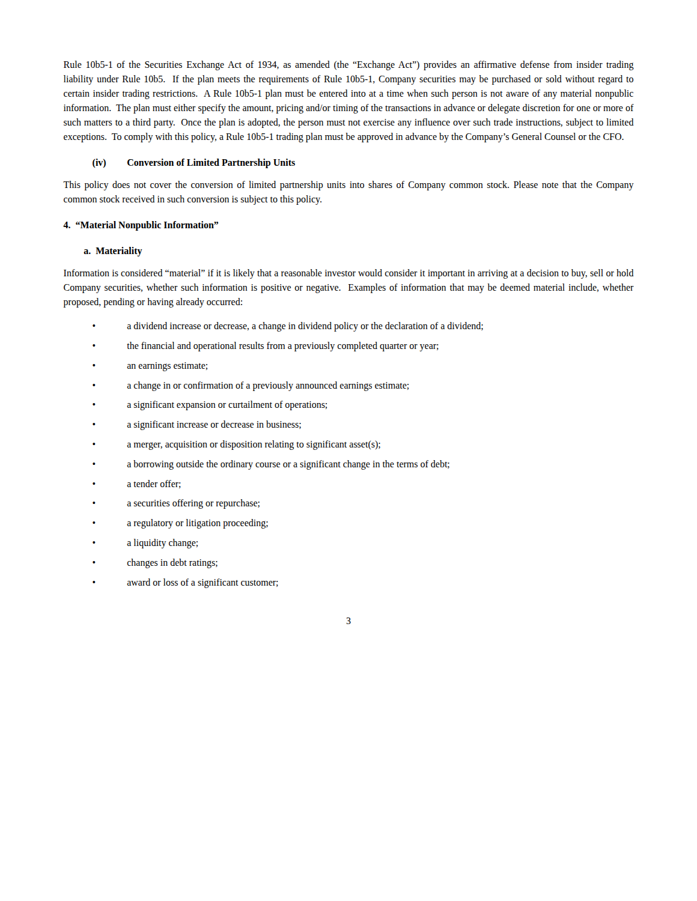Rule 10b5-1 of the Securities Exchange Act of 1934, as amended (the “Exchange Act”) provides an affirmative defense from insider trading liability under Rule 10b5. If the plan meets the requirements of Rule 10b5-1, Company securities may be purchased or sold without regard to certain insider trading restrictions. A Rule 10b5-1 plan must be entered into at a time when such person is not aware of any material nonpublic information. The plan must either specify the amount, pricing and/or timing of the transactions in advance or delegate discretion for one or more of such matters to a third party. Once the plan is adopted, the person must not exercise any influence over such trade instructions, subject to limited exceptions. To comply with this policy, a Rule 10b5-1 trading plan must be approved in advance by the Company’s General Counsel or the CFO.
(iv) Conversion of Limited Partnership Units
This policy does not cover the conversion of limited partnership units into shares of Company common stock. Please note that the Company common stock received in such conversion is subject to this policy.
4. “Material Nonpublic Information”
a. Materiality
Information is considered “material” if it is likely that a reasonable investor would consider it important in arriving at a decision to buy, sell or hold Company securities, whether such information is positive or negative. Examples of information that may be deemed material include, whether proposed, pending or having already occurred:
a dividend increase or decrease, a change in dividend policy or the declaration of a dividend;
the financial and operational results from a previously completed quarter or year;
an earnings estimate;
a change in or confirmation of a previously announced earnings estimate;
a significant expansion or curtailment of operations;
a significant increase or decrease in business;
a merger, acquisition or disposition relating to significant asset(s);
a borrowing outside the ordinary course or a significant change in the terms of debt;
a tender offer;
a securities offering or repurchase;
a regulatory or litigation proceeding;
a liquidity change;
changes in debt ratings;
award or loss of a significant customer;
3